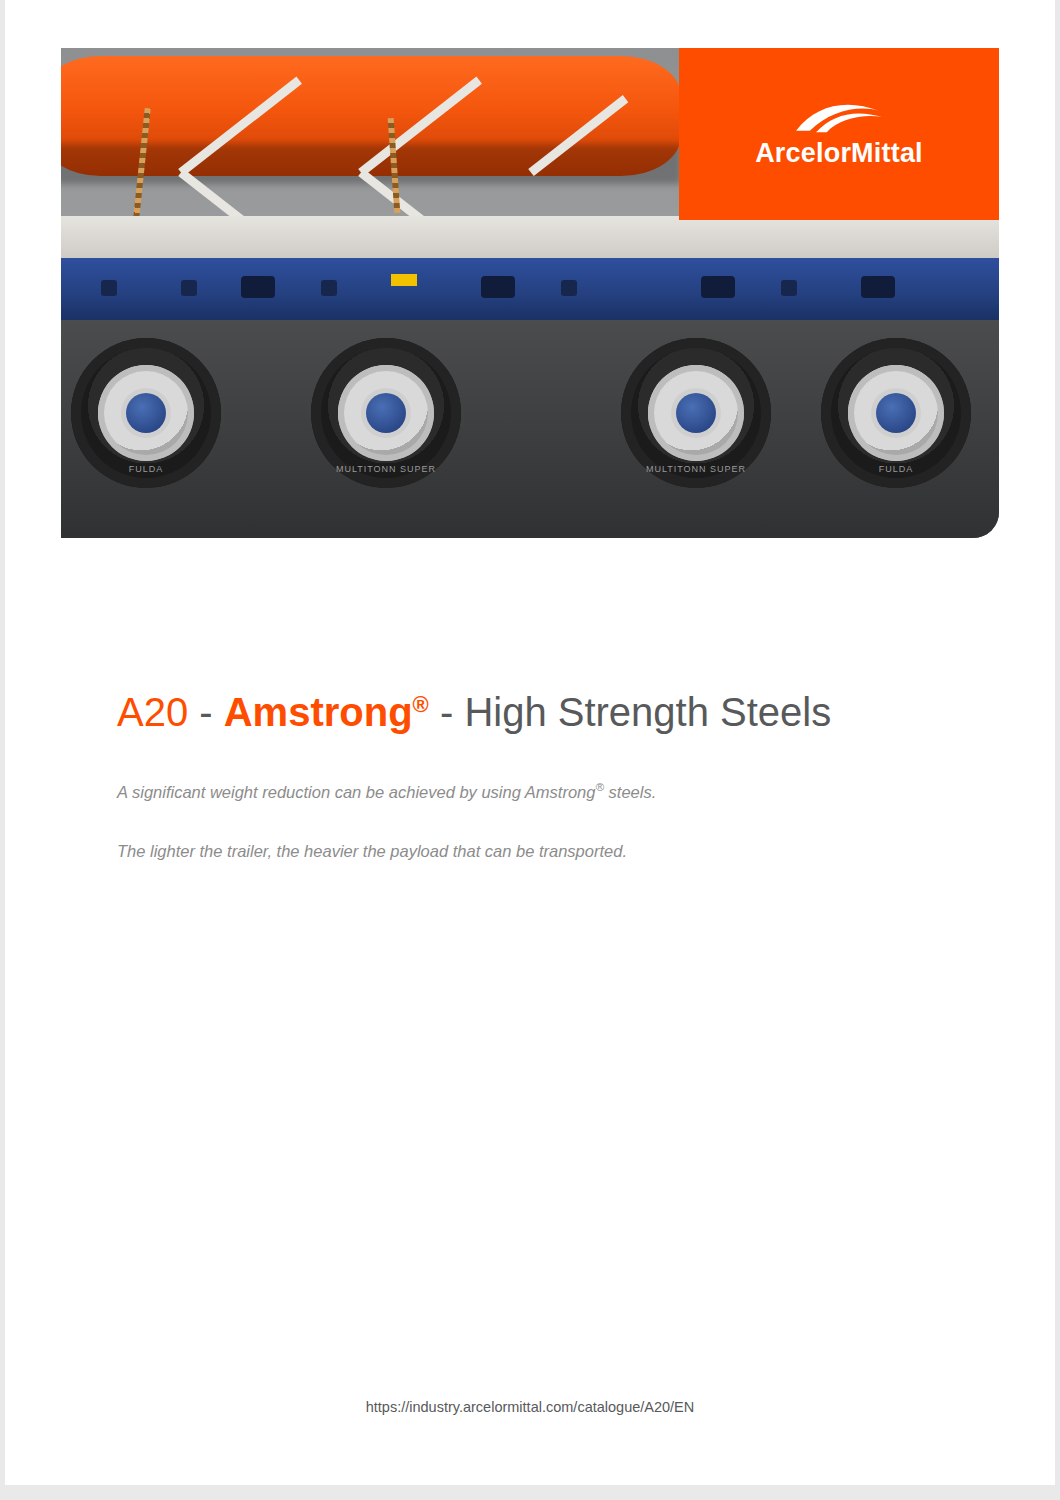FULDA
MULTITONN SUPER
MULTITONN SUPER
FULDA
ArcelorMittal
A20 - Amstrong® - High Strength Steels
A significant weight reduction can be achieved by using Amstrong® steels.
The lighter the trailer, the heavier the payload that can be transported.
https://industry.arcelormittal.com/catalogue/A20/EN